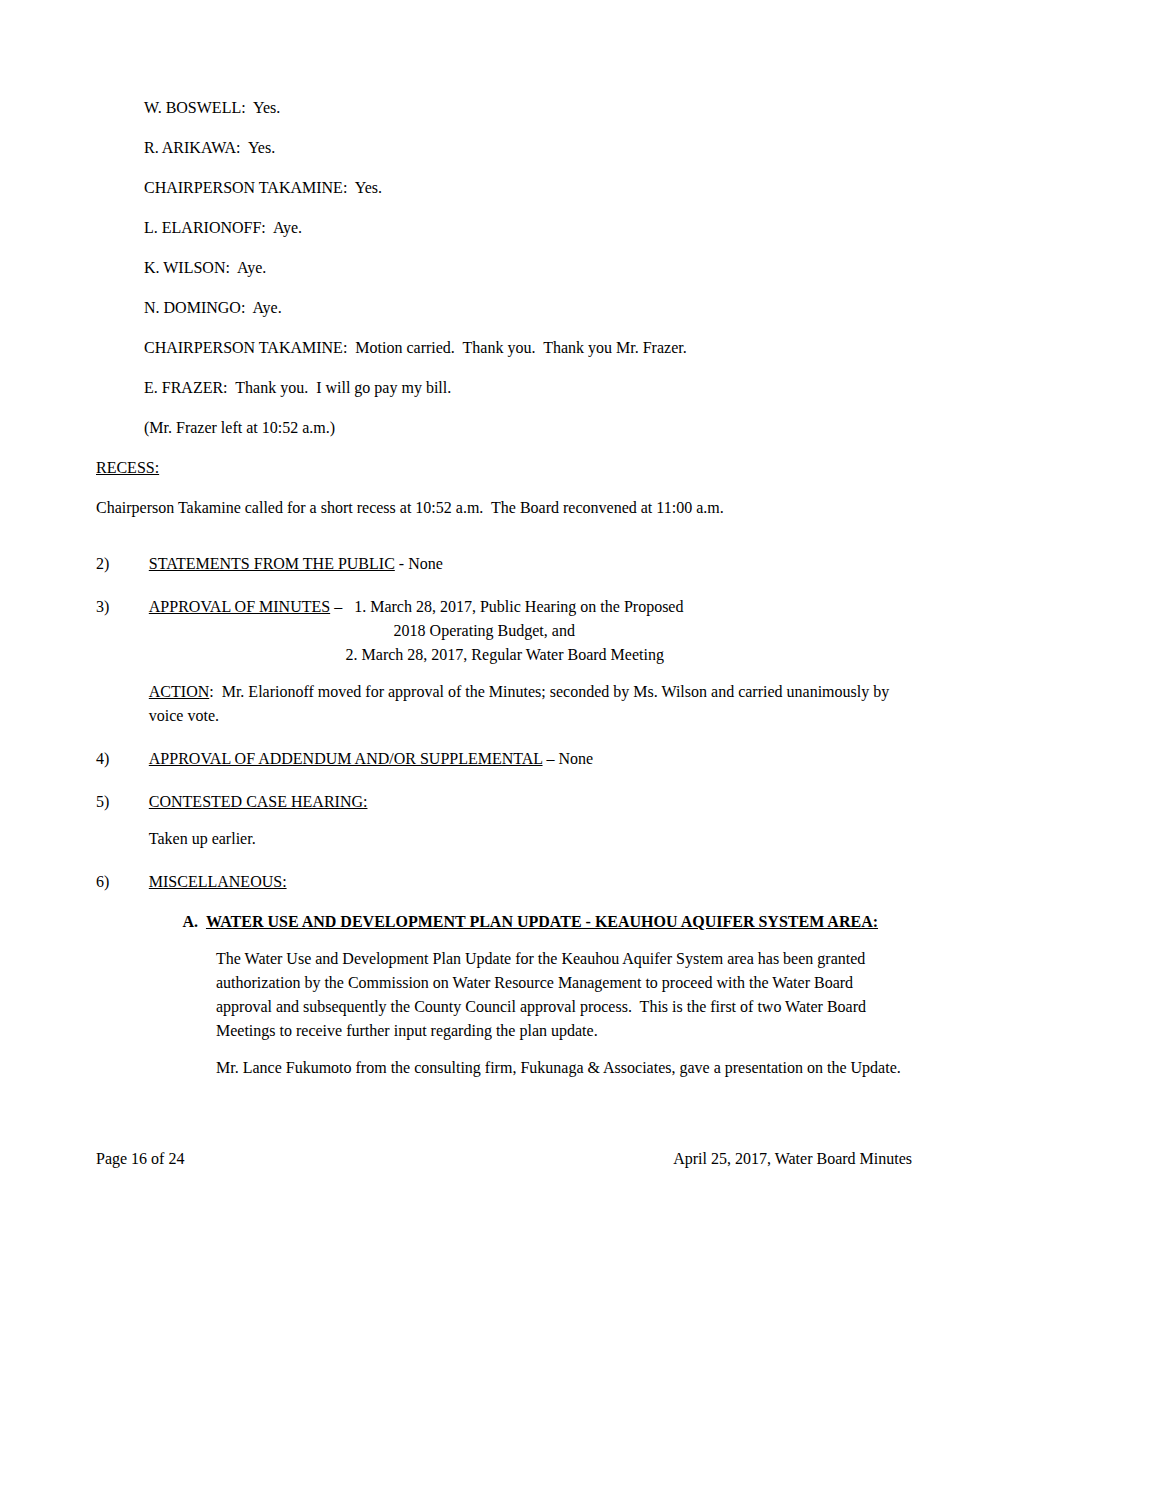W. BOSWELL: Yes.
R. ARIKAWA: Yes.
CHAIRPERSON TAKAMINE: Yes.
L. ELARIONOFF: Aye.
K. WILSON: Aye.
N. DOMINGO: Aye.
CHAIRPERSON TAKAMINE: Motion carried. Thank you. Thank you Mr. Frazer.
E. FRAZER: Thank you. I will go pay my bill.
(Mr. Frazer left at 10:52 a.m.)
RECESS:
Chairperson Takamine called for a short recess at 10:52 a.m. The Board reconvened at 11:00 a.m.
| 2) | STATEMENTS FROM THE PUBLIC - None |
| 3) | APPROVAL OF MINUTES – 1. March 28, 2017, Public Hearing on the Proposed 2018 Operating Budget, and 2. March 28, 2017, Regular Water Board Meeting ACTION : Mr. Elarionoff moved for approval of the Minutes; seconded by Ms. Wilson and carried unanimously by voice vote. |
| 4) | APPROVAL OF ADDENDUM AND/OR SUPPLEMENTAL – None |
| 5) | CONTESTED CASE HEARING: Taken up earlier. |
| 6) | MISCELLANEOUS: A. WATER USE AND DEVELOPMENT PLAN UPDATE - KEAUHOU AQUIFER SYSTEM AREA: The Water Use and Development Plan Update for the Keauhou Aquifer System area has been granted authorization by the Commission on Water Resource Management to proceed with the Water Board approval and subsequently the County Council approval process. This is the first of two Water Board Meetings to receive further input regarding the plan update. Mr. Lance Fukumoto from the consulting firm, Fukunaga & Associates, gave a presentation on the Update. |
Page 16 of 24 April 25, 2017, Water Board Minutes